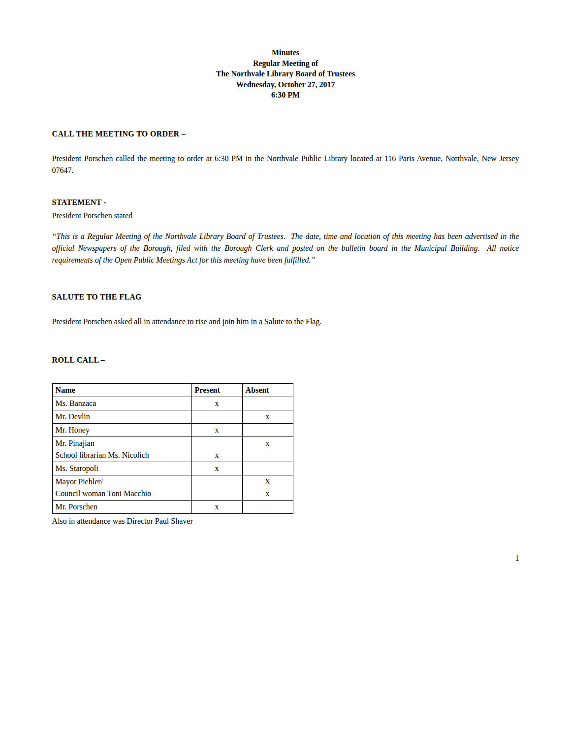Minutes
Regular Meeting of
The Northvale Library Board of Trustees
Wednesday, October 27, 2017
6:30 PM
CALL THE MEETING TO ORDER –
President Porschen called the meeting to order at 6:30 PM in the Northvale Public Library located at 116 Paris Avenue, Northvale, New Jersey 07647.
STATEMENT -
President Porschen stated
“This is a Regular Meeting of the Northvale Library Board of Trustees. The date, time and location of this meeting has been advertised in the official Newspapers of the Borough, filed with the Borough Clerk and posted on the bulletin board in the Municipal Building. All notice requirements of the Open Public Meetings Act for this meeting have been fulfilled.”
SALUTE TO THE FLAG
President Porschen asked all in attendance to rise and join him in a Salute to the Flag.
ROLL CALL –
| Name | Present | Absent |
| --- | --- | --- |
| Ms. Banzaca | x | |
| Mr. Devlin | | x |
| Mr. Honey | x | |
| Mr. Pinajian School librarian Ms. Nicolich | x | x |
| Ms. Staropoli | x | |
| Mayor Piehler/ Council woman Toni Macchio | | X x |
| Mr. Porschen | x | |
Also in attendance was Director Paul Shaver
1